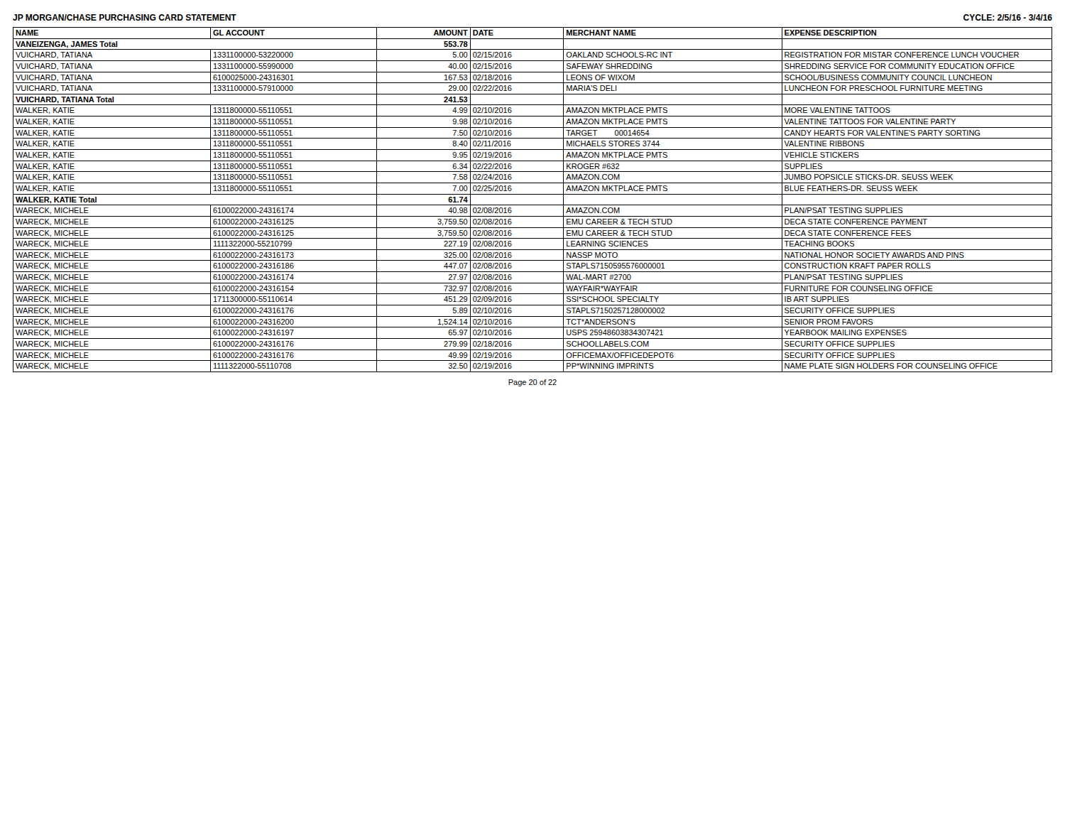JP MORGAN/CHASE PURCHASING CARD STATEMENT CYCLE: 2/5/16 - 3/4/16
| NAME | GL ACCOUNT | AMOUNT | DATE | MERCHANT NAME | EXPENSE DESCRIPTION |
| --- | --- | --- | --- | --- | --- |
| VANEIZENGA, JAMES Total | 553.78 | | | |
| VUICHARD, TATIANA | 1331100000-53220000 | 5.00 | 02/15/2016 | OAKLAND SCHOOLS-RC INT | REGISTRATION FOR MISTAR CONFERENCE LUNCH VOUCHER |
| VUICHARD, TATIANA | 1331100000-55990000 | 40.00 | 02/15/2016 | SAFEWAY SHREDDING | SHREDDING SERVICE FOR COMMUNITY EDUCATION OFFICE |
| VUICHARD, TATIANA | 6100025000-24316301 | 167.53 | 02/18/2016 | LEONS OF WIXOM | SCHOOL/BUSINESS COMMUNITY COUNCIL LUNCHEON |
| VUICHARD, TATIANA | 1331100000-57910000 | 29.00 | 02/22/2016 | MARIA'S DELI | LUNCHEON FOR PRESCHOOL FURNITURE MEETING |
| VUICHARD, TATIANA Total | 241.53 | | | |
| WALKER, KATIE | 1311800000-55110551 | 4.99 | 02/10/2016 | AMAZON MKTPLACE PMTS | MORE VALENTINE TATTOOS |
| WALKER, KATIE | 1311800000-55110551 | 9.98 | 02/10/2016 | AMAZON MKTPLACE PMTS | VALENTINE TATTOOS FOR VALENTINE PARTY |
| WALKER, KATIE | 1311800000-55110551 | 7.50 | 02/10/2016 | TARGET 00014654 | CANDY HEARTS FOR VALENTINE'S PARTY SORTING |
| WALKER, KATIE | 1311800000-55110551 | 8.40 | 02/11/2016 | MICHAELS STORES 3744 | VALENTINE RIBBONS |
| WALKER, KATIE | 1311800000-55110551 | 9.95 | 02/19/2016 | AMAZON MKTPLACE PMTS | VEHICLE STICKERS |
| WALKER, KATIE | 1311800000-55110551 | 6.34 | 02/22/2016 | KROGER #632 | SUPPLIES |
| WALKER, KATIE | 1311800000-55110551 | 7.58 | 02/24/2016 | AMAZON.COM | JUMBO POPSICLE STICKS-DR. SEUSS WEEK |
| WALKER, KATIE | 1311800000-55110551 | 7.00 | 02/25/2016 | AMAZON MKTPLACE PMTS | BLUE FEATHERS-DR. SEUSS WEEK |
| WALKER, KATIE Total | 61.74 | | | |
| WARECK, MICHELE | 6100022000-24316174 | 40.98 | 02/08/2016 | AMAZON.COM | PLAN/PSAT TESTING SUPPLIES |
| WARECK, MICHELE | 6100022000-24316125 | 3,759.50 | 02/08/2016 | EMU CAREER & TECH STUD | DECA STATE CONFERENCE PAYMENT |
| WARECK, MICHELE | 6100022000-24316125 | 3,759.50 | 02/08/2016 | EMU CAREER & TECH STUD | DECA STATE CONFERENCE FEES |
| WARECK, MICHELE | 1111322000-55210799 | 227.19 | 02/08/2016 | LEARNING SCIENCES | TEACHING BOOKS |
| WARECK, MICHELE | 6100022000-24316173 | 325.00 | 02/08/2016 | NASSP MOTO | NATIONAL HONOR SOCIETY AWARDS AND PINS |
| WARECK, MICHELE | 6100022000-24316186 | 447.07 | 02/08/2016 | STAPLS7150595576000001 | CONSTRUCTION KRAFT PAPER ROLLS |
| WARECK, MICHELE | 6100022000-24316174 | 27.97 | 02/08/2016 | WAL-MART #2700 | PLAN/PSAT TESTING SUPPLIES |
| WARECK, MICHELE | 6100022000-24316154 | 732.97 | 02/08/2016 | WAYFAIR*WAYFAIR | FURNITURE FOR COUNSELING OFFICE |
| WARECK, MICHELE | 1711300000-55110614 | 451.29 | 02/09/2016 | SSI*SCHOOL SPECIALTY | IB ART SUPPLIES |
| WARECK, MICHELE | 6100022000-24316176 | 5.89 | 02/10/2016 | STAPLS7150257128000002 | SECURITY OFFICE SUPPLIES |
| WARECK, MICHELE | 6100022000-24316200 | 1,524.14 | 02/10/2016 | TCT*ANDERSON'S | SENIOR PROM FAVORS |
| WARECK, MICHELE | 6100022000-24316197 | 65.97 | 02/10/2016 | USPS 25948603834307421 | YEARBOOK MAILING EXPENSES |
| WARECK, MICHELE | 6100022000-24316176 | 279.99 | 02/18/2016 | SCHOOLLABELS.COM | SECURITY OFFICE SUPPLIES |
| WARECK, MICHELE | 6100022000-24316176 | 49.99 | 02/19/2016 | OFFICEMAX/OFFICEDEPOT6 | SECURITY OFFICE SUPPLIES |
| WARECK, MICHELE | 1111322000-55110708 | 32.50 | 02/19/2016 | PP*WINNING IMPRINTS | NAME PLATE SIGN HOLDERS FOR COUNSELING OFFICE |
Page 20 of 22